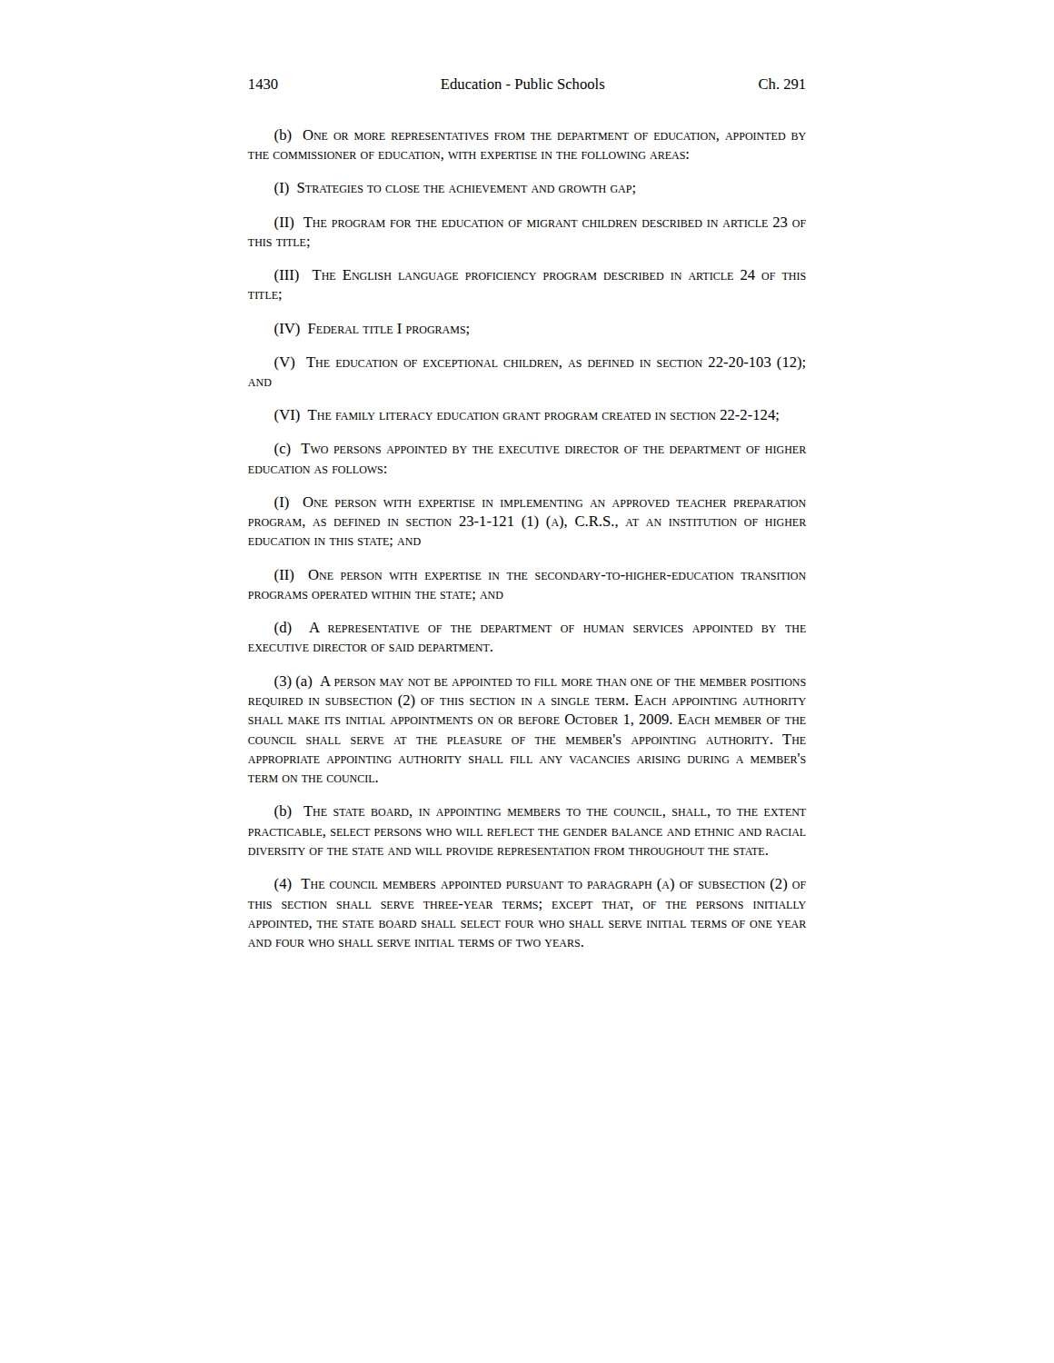1430 Education - Public Schools Ch. 291
(b) One or more representatives from the department of education, appointed by the commissioner of education, with expertise in the following areas:
(I) Strategies to close the achievement and growth gap;
(II) The program for the education of migrant children described in article 23 of this title;
(III) The English language proficiency program described in article 24 of this title;
(IV) Federal title I programs;
(V) The education of exceptional children, as defined in section 22-20-103 (12); and
(VI) The family literacy education grant program created in section 22-2-124;
(c) Two persons appointed by the executive director of the department of higher education as follows:
(I) One person with expertise in implementing an approved teacher preparation program, as defined in section 23-1-121 (1) (a), C.R.S., at an institution of higher education in this state; and
(II) One person with expertise in the secondary-to-higher-education transition programs operated within the state; and
(d) A representative of the department of human services appointed by the executive director of said department.
(3) (a) A person may not be appointed to fill more than one of the member positions required in subsection (2) of this section in a single term. Each appointing authority shall make its initial appointments on or before October 1, 2009. Each member of the council shall serve at the pleasure of the member's appointing authority. The appropriate appointing authority shall fill any vacancies arising during a member's term on the council.
(b) The state board, in appointing members to the council, shall, to the extent practicable, select persons who will reflect the gender balance and ethnic and racial diversity of the state and will provide representation from throughout the state.
(4) The council members appointed pursuant to paragraph (a) of subsection (2) of this section shall serve three-year terms; except that, of the persons initially appointed, the state board shall select four who shall serve initial terms of one year and four who shall serve initial terms of two years.